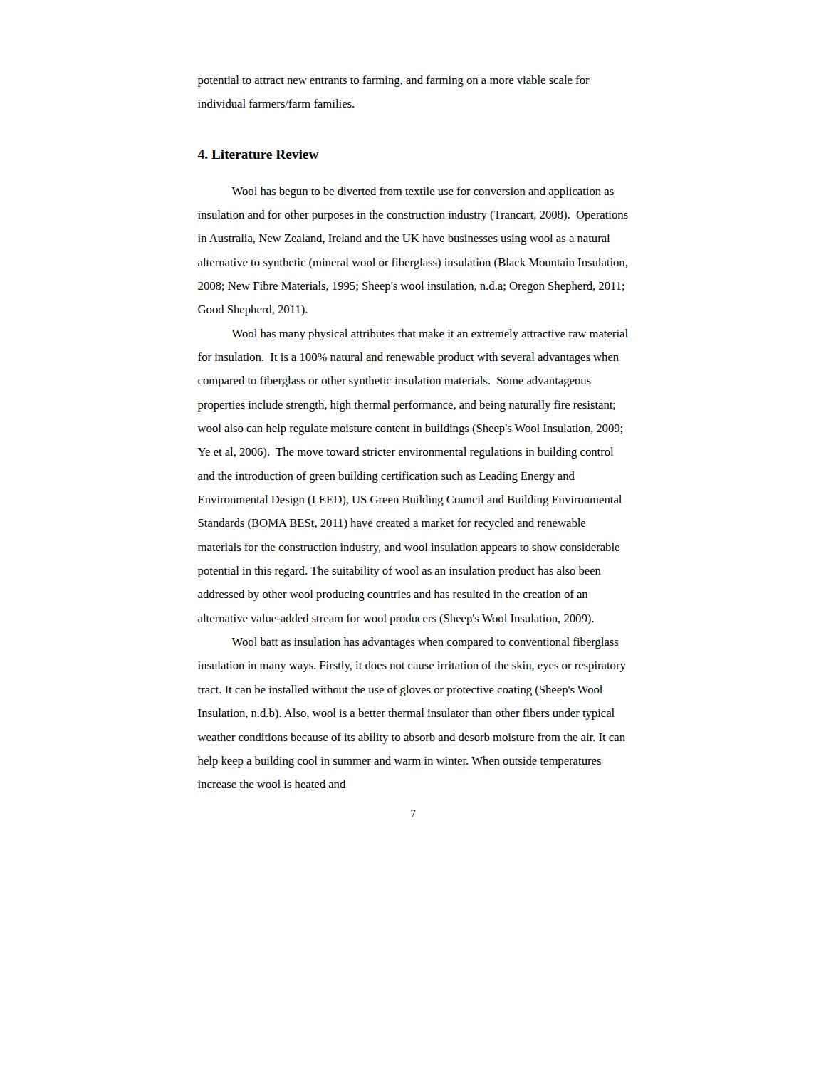potential to attract new entrants to farming, and farming on a more viable scale for individual farmers/farm families.
4. Literature Review
Wool has begun to be diverted from textile use for conversion and application as insulation and for other purposes in the construction industry (Trancart, 2008). Operations in Australia, New Zealand, Ireland and the UK have businesses using wool as a natural alternative to synthetic (mineral wool or fiberglass) insulation (Black Mountain Insulation, 2008; New Fibre Materials, 1995; Sheep's wool insulation, n.d.a; Oregon Shepherd, 2011; Good Shepherd, 2011).
Wool has many physical attributes that make it an extremely attractive raw material for insulation. It is a 100% natural and renewable product with several advantages when compared to fiberglass or other synthetic insulation materials. Some advantageous properties include strength, high thermal performance, and being naturally fire resistant; wool also can help regulate moisture content in buildings (Sheep's Wool Insulation, 2009; Ye et al, 2006). The move toward stricter environmental regulations in building control and the introduction of green building certification such as Leading Energy and Environmental Design (LEED), US Green Building Council and Building Environmental Standards (BOMA BESt, 2011) have created a market for recycled and renewable materials for the construction industry, and wool insulation appears to show considerable potential in this regard. The suitability of wool as an insulation product has also been addressed by other wool producing countries and has resulted in the creation of an alternative value-added stream for wool producers (Sheep's Wool Insulation, 2009).
Wool batt as insulation has advantages when compared to conventional fiberglass insulation in many ways. Firstly, it does not cause irritation of the skin, eyes or respiratory tract. It can be installed without the use of gloves or protective coating (Sheep's Wool Insulation, n.d.b). Also, wool is a better thermal insulator than other fibers under typical weather conditions because of its ability to absorb and desorb moisture from the air. It can help keep a building cool in summer and warm in winter. When outside temperatures increase the wool is heated and
7